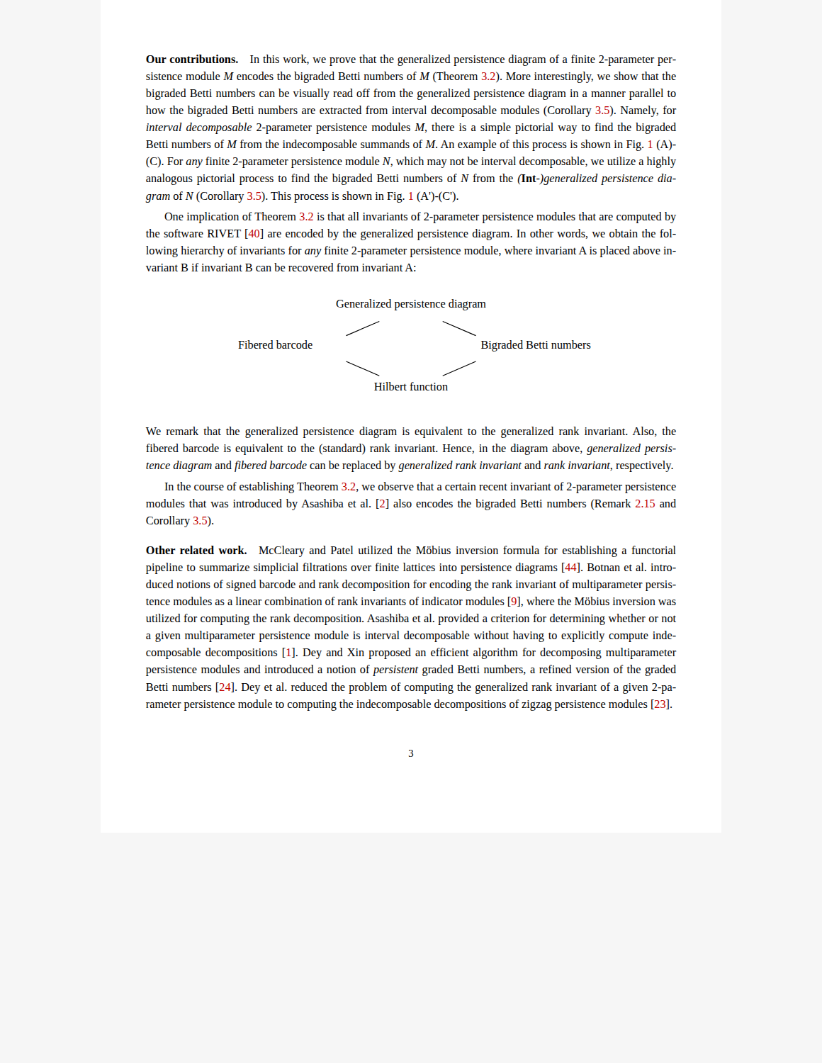Our contributions. In this work, we prove that the generalized persistence diagram of a finite 2-parameter persistence module M encodes the bigraded Betti numbers of M (Theorem 3.2). More interestingly, we show that the bigraded Betti numbers can be visually read off from the generalized persistence diagram in a manner parallel to how the bigraded Betti numbers are extracted from interval decomposable modules (Corollary 3.5). Namely, for interval decomposable 2-parameter persistence modules M, there is a simple pictorial way to find the bigraded Betti numbers of M from the indecomposable summands of M. An example of this process is shown in Fig. 1 (A)-(C). For any finite 2-parameter persistence module N, which may not be interval decomposable, we utilize a highly analogous pictorial process to find the bigraded Betti numbers of N from the (Int-)generalized persistence diagram of N (Corollary 3.5). This process is shown in Fig. 1 (A')-(C').
One implication of Theorem 3.2 is that all invariants of 2-parameter persistence modules that are computed by the software RIVET [40] are encoded by the generalized persistence diagram. In other words, we obtain the following hierarchy of invariants for any finite 2-parameter persistence module, where invariant A is placed above invariant B if invariant B can be recovered from invariant A:
Generalized persistence diagram Fibered barcode Bigraded Betti numbers Hilbert function
We remark that the generalized persistence diagram is equivalent to the generalized rank invariant. Also, the fibered barcode is equivalent to the (standard) rank invariant. Hence, in the diagram above, generalized persistence diagram and fibered barcode can be replaced by generalized rank invariant and rank invariant, respectively.
In the course of establishing Theorem 3.2, we observe that a certain recent invariant of 2-parameter persistence modules that was introduced by Asashiba et al. [2] also encodes the bigraded Betti numbers (Remark 2.15 and Corollary 3.5).
Other related work. McCleary and Patel utilized the Möbius inversion formula for establishing a functorial pipeline to summarize simplicial filtrations over finite lattices into persistence diagrams [44]. Botnan et al. introduced notions of signed barcode and rank decomposition for encoding the rank invariant of multiparameter persistence modules as a linear combination of rank invariants of indicator modules [9], where the Möbius inversion was utilized for computing the rank decomposition. Asashiba et al. provided a criterion for determining whether or not a given multiparameter persistence module is interval decomposable without having to explicitly compute indecomposable decompositions [1]. Dey and Xin proposed an efficient algorithm for decomposing multiparameter persistence modules and introduced a notion of persistent graded Betti numbers, a refined version of the graded Betti numbers [24]. Dey et al. reduced the problem of computing the generalized rank invariant of a given 2-parameter persistence module to computing the indecomposable decompositions of zigzag persistence modules [23].
3